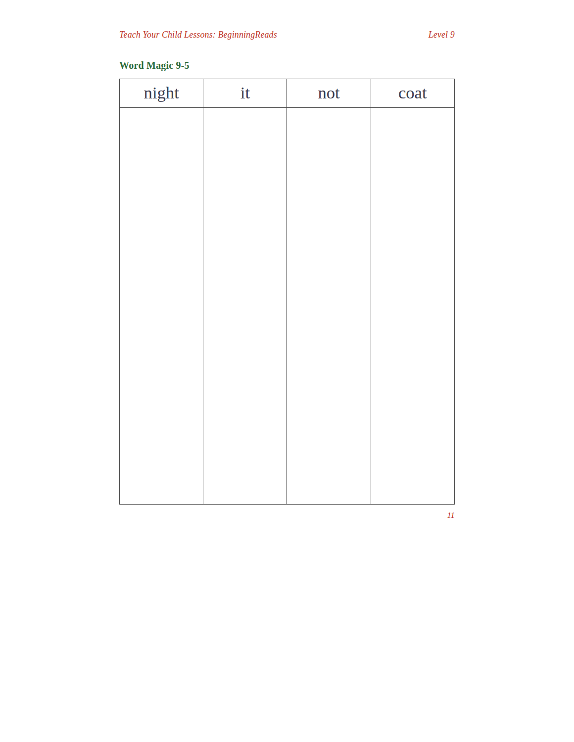Teach Your Child Lessons: BeginningReads Level 9
Word Magic 9-5
| night | it | not | coat |
| --- | --- | --- | --- |
11